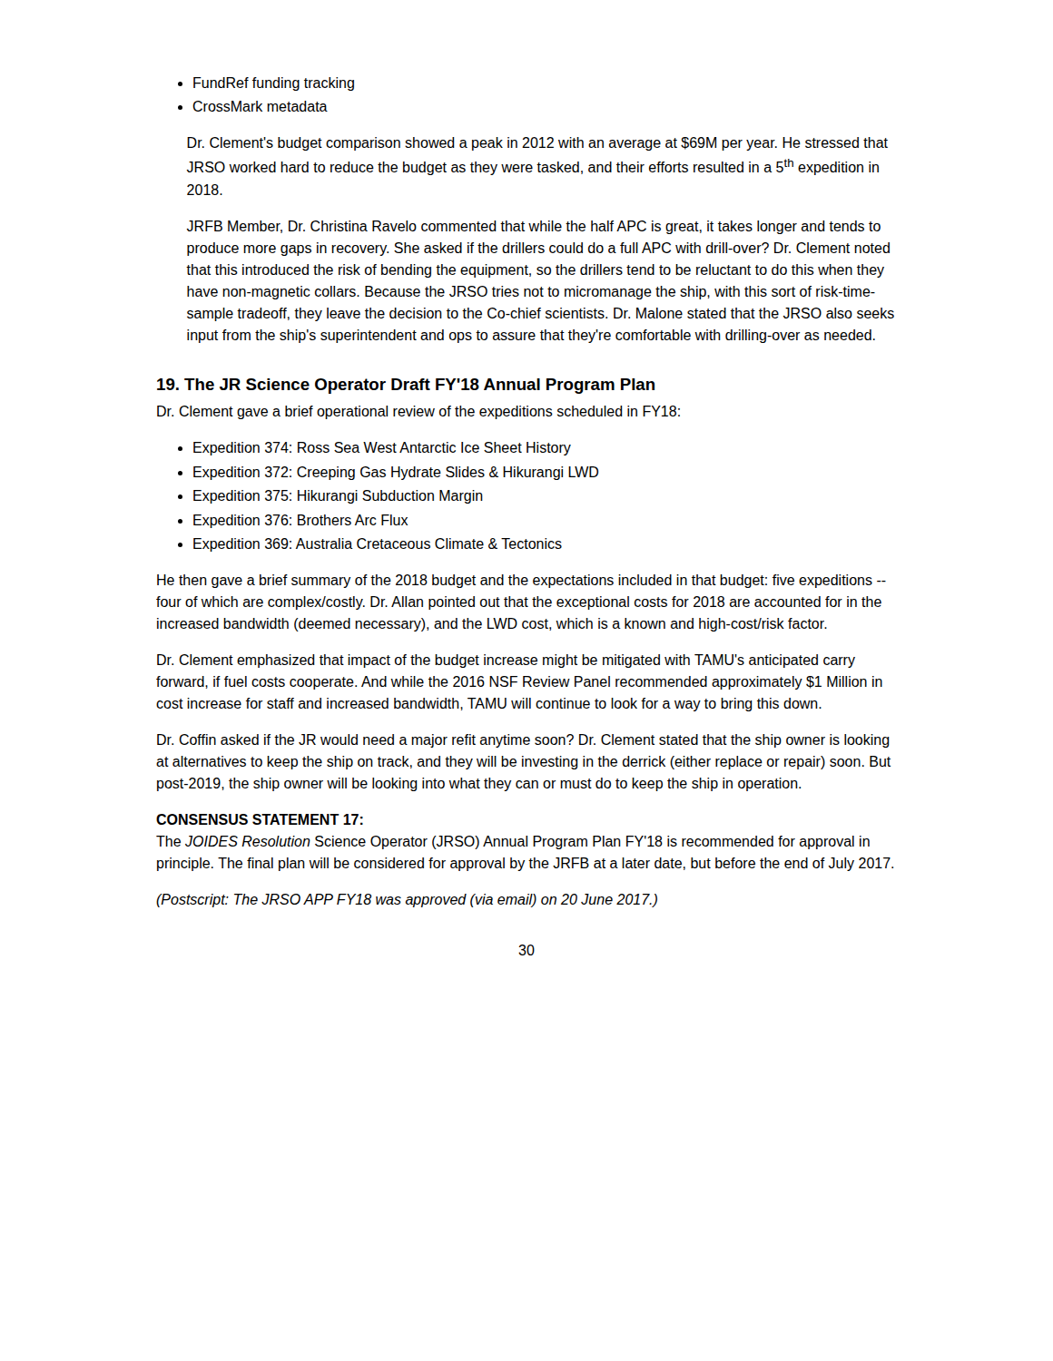FundRef funding tracking
CrossMark metadata
Dr. Clement's budget comparison showed a peak in 2012 with an average at $69M per year. He stressed that JRSO worked hard to reduce the budget as they were tasked, and their efforts resulted in a 5th expedition in 2018.
JRFB Member, Dr. Christina Ravelo commented that while the half APC is great, it takes longer and tends to produce more gaps in recovery. She asked if the drillers could do a full APC with drill-over? Dr. Clement noted that this introduced the risk of bending the equipment, so the drillers tend to be reluctant to do this when they have non-magnetic collars. Because the JRSO tries not to micromanage the ship, with this sort of risk-time-sample tradeoff, they leave the decision to the Co-chief scientists. Dr. Malone stated that the JRSO also seeks input from the ship's superintendent and ops to assure that they're comfortable with drilling-over as needed.
19. The JR Science Operator Draft FY'18 Annual Program Plan
Dr. Clement gave a brief operational review of the expeditions scheduled in FY18:
Expedition 374: Ross Sea West Antarctic Ice Sheet History
Expedition 372: Creeping Gas Hydrate Slides & Hikurangi LWD
Expedition 375: Hikurangi Subduction Margin
Expedition 376: Brothers Arc Flux
Expedition 369: Australia Cretaceous Climate & Tectonics
He then gave a brief summary of the 2018 budget and the expectations included in that budget: five expeditions -- four of which are complex/costly. Dr. Allan pointed out that the exceptional costs for 2018 are accounted for in the increased bandwidth (deemed necessary), and the LWD cost, which is a known and high-cost/risk factor.
Dr. Clement emphasized that impact of the budget increase might be mitigated with TAMU's anticipated carry forward, if fuel costs cooperate. And while the 2016 NSF Review Panel recommended approximately $1 Million in cost increase for staff and increased bandwidth, TAMU will continue to look for a way to bring this down.
Dr. Coffin asked if the JR would need a major refit anytime soon? Dr. Clement stated that the ship owner is looking at alternatives to keep the ship on track, and they will be investing in the derrick (either replace or repair) soon. But post-2019, the ship owner will be looking into what they can or must do to keep the ship in operation.
CONSENSUS STATEMENT 17:
The JOIDES Resolution Science Operator (JRSO) Annual Program Plan FY'18 is recommended for approval in principle. The final plan will be considered for approval by the JRFB at a later date, but before the end of July 2017.
(Postscript: The JRSO APP FY18 was approved (via email) on 20 June 2017.)
30